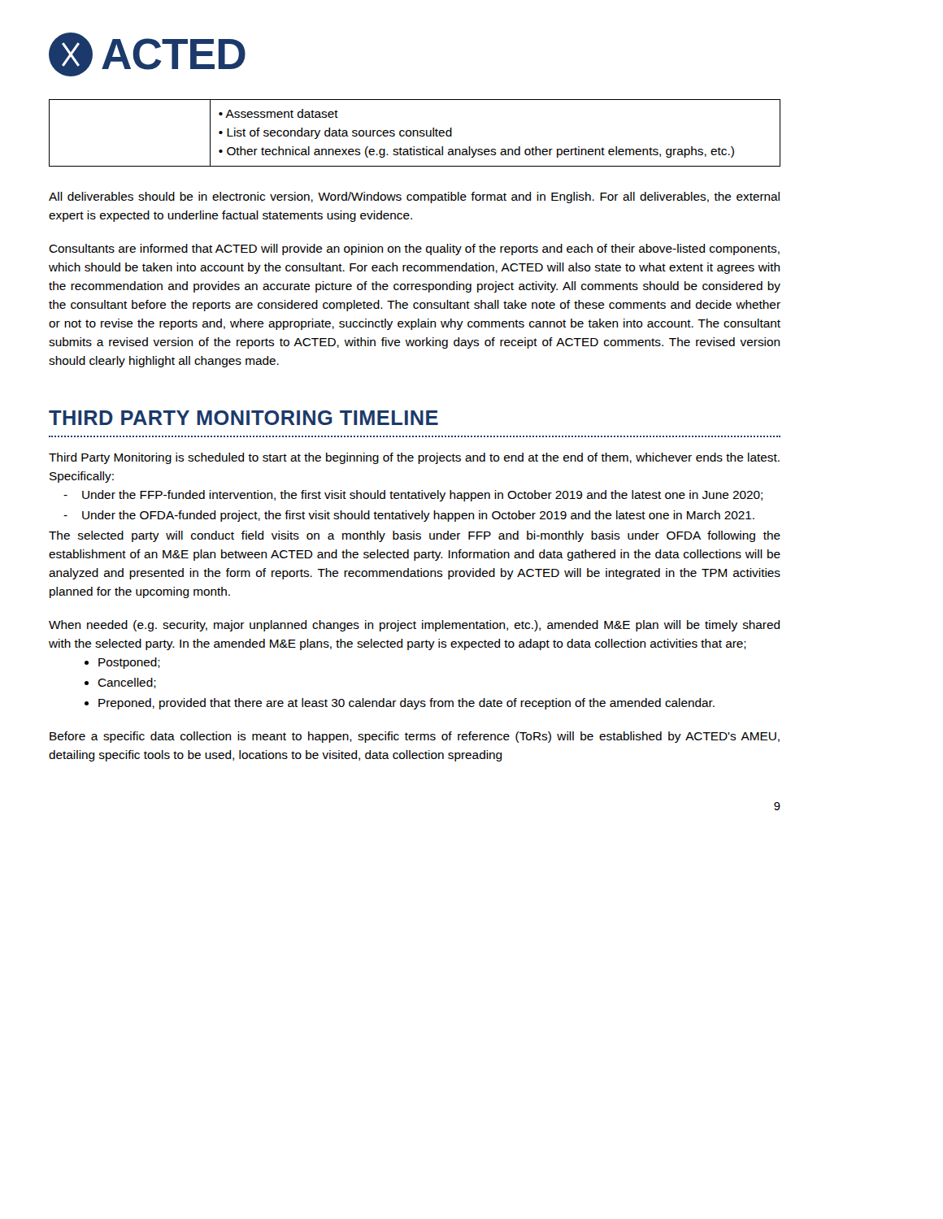ACTED
| | • Assessment dataset • List of secondary data sources consulted • Other technical annexes (e.g. statistical analyses and other pertinent elements, graphs, etc.) |
All deliverables should be in electronic version, Word/Windows compatible format and in English. For all deliverables, the external expert is expected to underline factual statements using evidence.
Consultants are informed that ACTED will provide an opinion on the quality of the reports and each of their above-listed components, which should be taken into account by the consultant. For each recommendation, ACTED will also state to what extent it agrees with the recommendation and provides an accurate picture of the corresponding project activity. All comments should be considered by the consultant before the reports are considered completed. The consultant shall take note of these comments and decide whether or not to revise the reports and, where appropriate, succinctly explain why comments cannot be taken into account. The consultant submits a revised version of the reports to ACTED, within five working days of receipt of ACTED comments. The revised version should clearly highlight all changes made.
THIRD PARTY MONITORING TIMELINE
Third Party Monitoring is scheduled to start at the beginning of the projects and to end at the end of them, whichever ends the latest. Specifically:
Under the FFP-funded intervention, the first visit should tentatively happen in October 2019 and the latest one in June 2020;
Under the OFDA-funded project, the first visit should tentatively happen in October 2019 and the latest one in March 2021.
The selected party will conduct field visits on a monthly basis under FFP and bi-monthly basis under OFDA following the establishment of an M&E plan between ACTED and the selected party. Information and data gathered in the data collections will be analyzed and presented in the form of reports. The recommendations provided by ACTED will be integrated in the TPM activities planned for the upcoming month.
When needed (e.g. security, major unplanned changes in project implementation, etc.), amended M&E plan will be timely shared with the selected party. In the amended M&E plans, the selected party is expected to adapt to data collection activities that are;
Postponed;
Cancelled;
Preponed, provided that there are at least 30 calendar days from the date of reception of the amended calendar.
Before a specific data collection is meant to happen, specific terms of reference (ToRs) will be established by ACTED's AMEU, detailing specific tools to be used, locations to be visited, data collection spreading
9